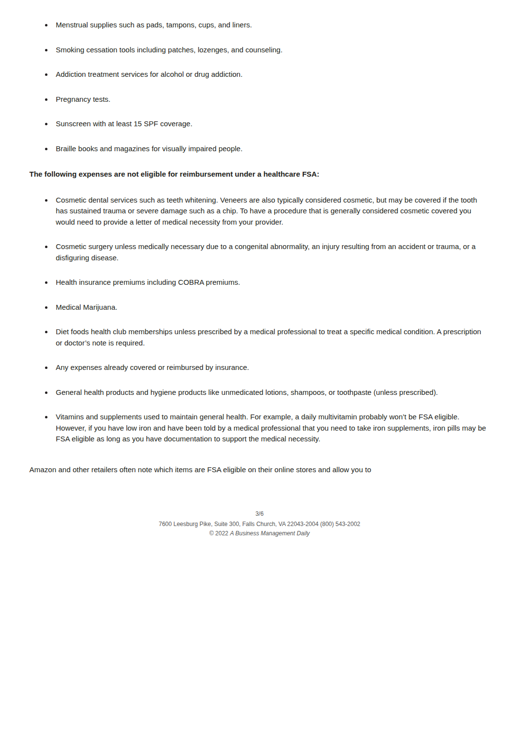Menstrual supplies such as pads, tampons, cups, and liners.
Smoking cessation tools including patches, lozenges, and counseling.
Addiction treatment services for alcohol or drug addiction.
Pregnancy tests.
Sunscreen with at least 15 SPF coverage.
Braille books and magazines for visually impaired people.
The following expenses are not eligible for reimbursement under a healthcare FSA:
Cosmetic dental services such as teeth whitening. Veneers are also typically considered cosmetic, but may be covered if the tooth has sustained trauma or severe damage such as a chip. To have a procedure that is generally considered cosmetic covered you would need to provide a letter of medical necessity from your provider.
Cosmetic surgery unless medically necessary due to a congenital abnormality, an injury resulting from an accident or trauma, or a disfiguring disease.
Health insurance premiums including COBRA premiums.
Medical Marijuana.
Diet foods health club memberships unless prescribed by a medical professional to treat a specific medical condition. A prescription or doctor’s note is required.
Any expenses already covered or reimbursed by insurance.
General health products and hygiene products like unmedicated lotions, shampoos, or toothpaste (unless prescribed).
Vitamins and supplements used to maintain general health. For example, a daily multivitamin probably won’t be FSA eligible. However, if you have low iron and have been told by a medical professional that you need to take iron supplements, iron pills may be FSA eligible as long as you have documentation to support the medical necessity.
Amazon and other retailers often note which items are FSA eligible on their online stores and allow you to
3/6
7600 Leesburg Pike, Suite 300, Falls Church, VA 22043-2004 (800) 543-2002
© 2022 A Business Management Daily